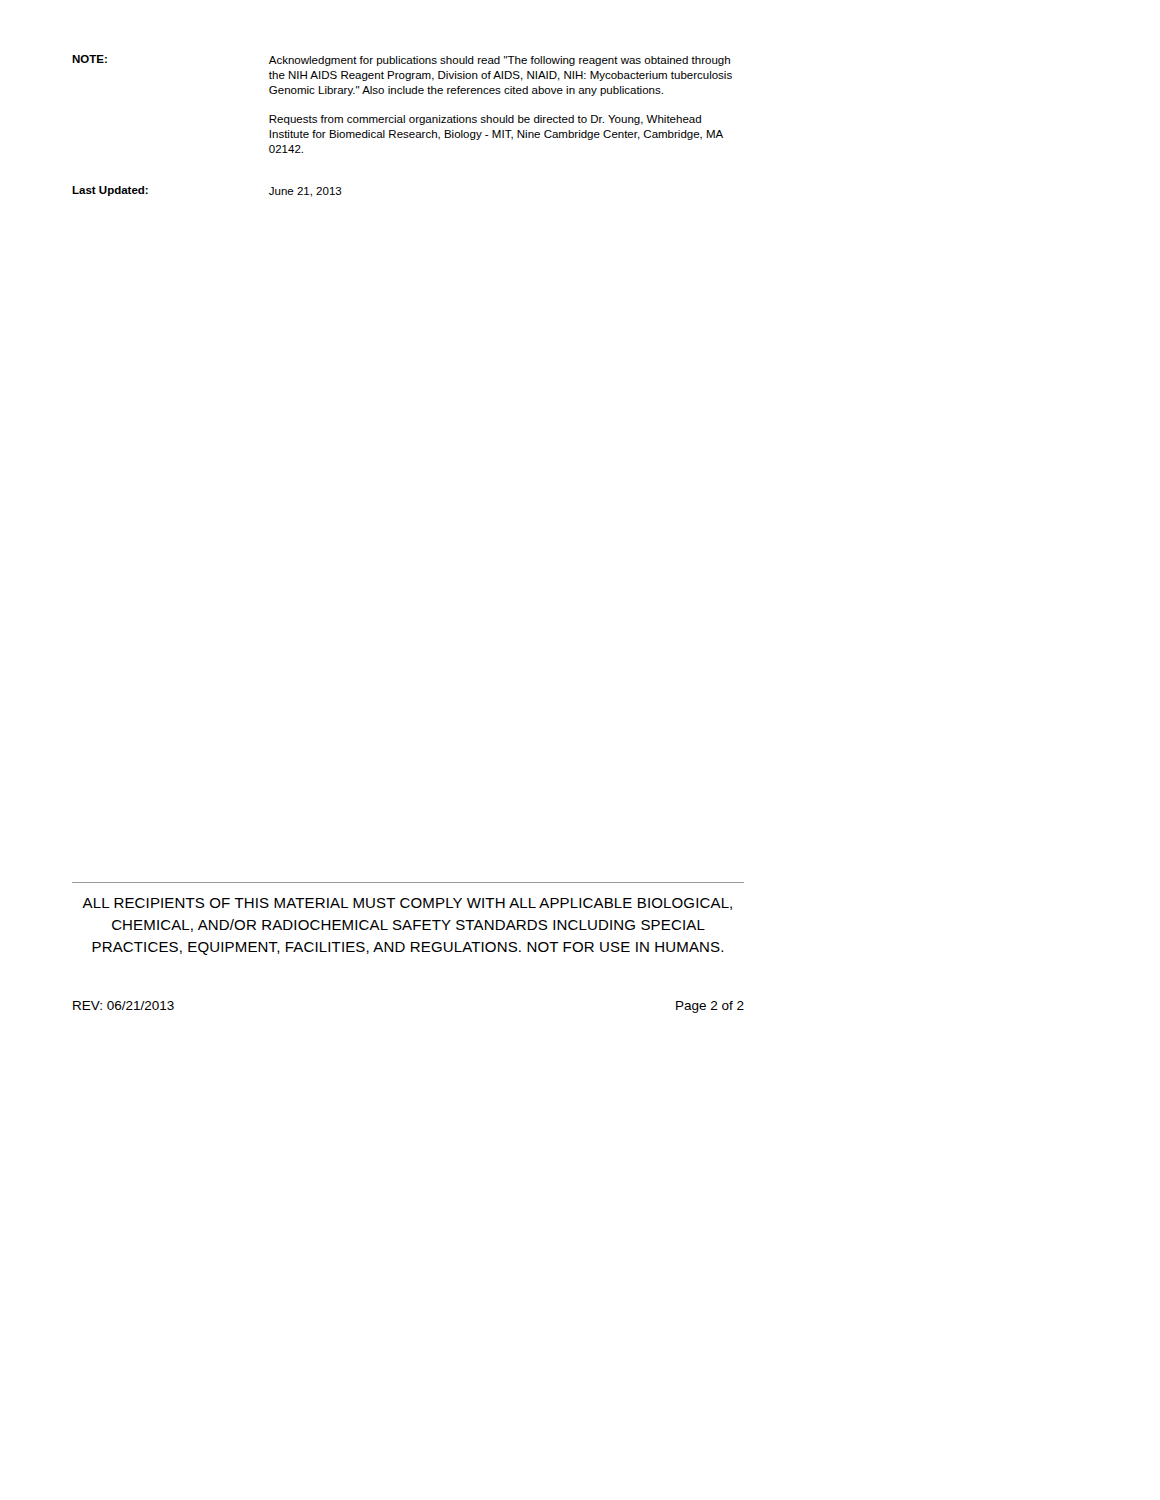| NOTE: | Acknowledgment for publications should read "The following reagent was obtained through the NIH AIDS Reagent Program, Division of AIDS, NIAID, NIH: Mycobacterium tuberculosis Genomic Library." Also include the references cited above in any publications. Requests from commercial organizations should be directed to Dr. Young, Whitehead Institute for Biomedical Research, Biology - MIT, Nine Cambridge Center, Cambridge, MA 02142. |
| Last Updated: | June 21, 2013 |
ALL RECIPIENTS OF THIS MATERIAL MUST COMPLY WITH ALL APPLICABLE BIOLOGICAL, CHEMICAL, AND/OR RADIOCHEMICAL SAFETY STANDARDS INCLUDING SPECIAL PRACTICES, EQUIPMENT, FACILITIES, AND REGULATIONS. NOT FOR USE IN HUMANS.
REV: 06/21/2013 Page 2 of 2